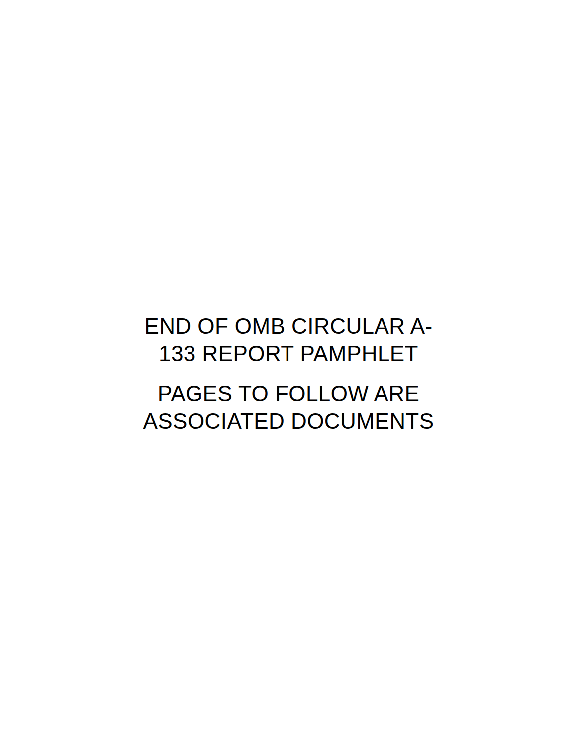END OF OMB CIRCULAR A-133 REPORT PAMPHLET
PAGES TO FOLLOW ARE ASSOCIATED DOCUMENTS